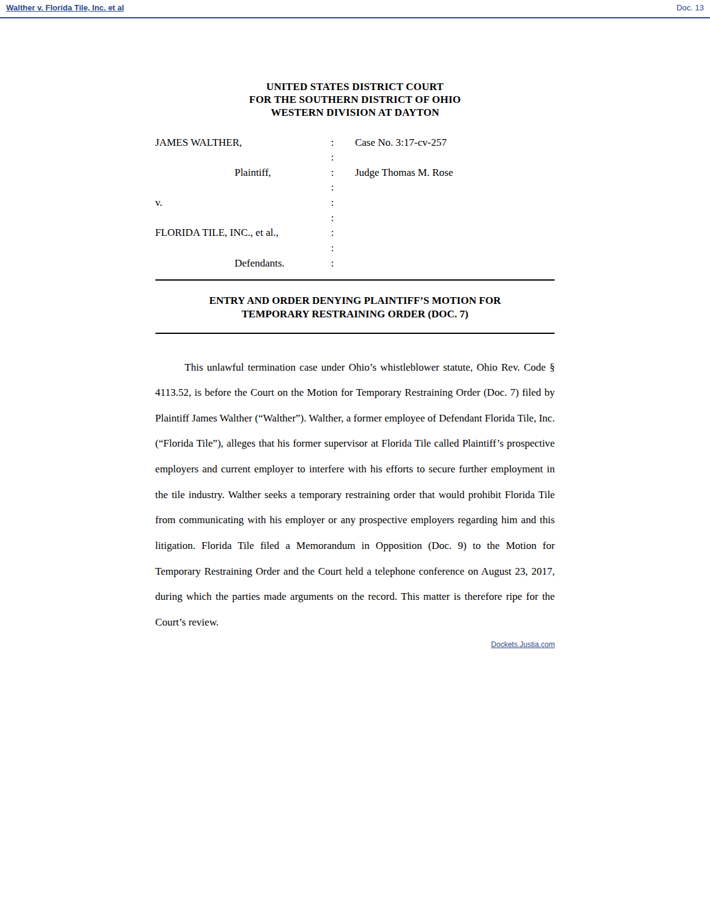Walther v. Florida Tile, Inc. et al Doc. 13
UNITED STATES DISTRICT COURT
FOR THE SOUTHERN DISTRICT OF OHIO
WESTERN DIVISION AT DAYTON
| JAMES WALTHER, | : | Case No. 3:17-cv-257 |
| | : | |
| Plaintiff, | : | Judge Thomas M. Rose |
| | : | |
| v. | : | |
| | : | |
| FLORIDA TILE, INC., et al., | : | |
| | : | |
| Defendants. | : | |
ENTRY AND ORDER DENYING PLAINTIFF’S MOTION FOR
TEMPORARY RESTRAINING ORDER (DOC. 7)
This unlawful termination case under Ohio’s whistleblower statute, Ohio Rev. Code § 4113.52, is before the Court on the Motion for Temporary Restraining Order (Doc. 7) filed by Plaintiff James Walther (“Walther”). Walther, a former employee of Defendant Florida Tile, Inc. (“Florida Tile”), alleges that his former supervisor at Florida Tile called Plaintiff’s prospective employers and current employer to interfere with his efforts to secure further employment in the tile industry. Walther seeks a temporary restraining order that would prohibit Florida Tile from communicating with his employer or any prospective employers regarding him and this litigation. Florida Tile filed a Memorandum in Opposition (Doc. 9) to the Motion for Temporary Restraining Order and the Court held a telephone conference on August 23, 2017, during which the parties made arguments on the record. This matter is therefore ripe for the Court’s review.
Dockets.Justia.com